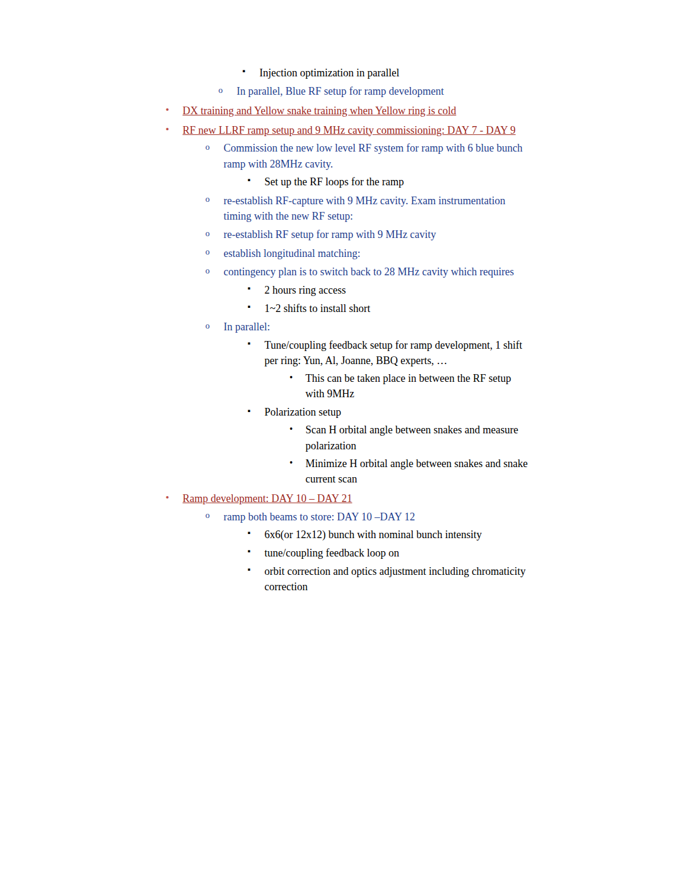Injection optimization in parallel
In parallel, Blue RF setup for ramp development
DX training and Yellow snake training when Yellow ring is cold
RF new LLRF ramp setup and 9 MHz cavity commissioning: DAY 7 - DAY 9
Commission the new low level RF system for ramp with 6 blue bunch ramp with 28MHz cavity.
Set up the RF loops for the ramp
re-establish RF-capture with 9 MHz cavity. Exam instrumentation timing with the new RF setup:
re-establish RF setup for ramp with 9 MHz cavity
establish longitudinal matching:
contingency plan is to switch back to 28 MHz cavity which requires
2 hours ring access
1~2 shifts to install short
In parallel:
Tune/coupling feedback setup for ramp development, 1 shift per ring: Yun, Al, Joanne, BBQ experts, …
This can be taken place in between the RF setup with 9MHz
Polarization setup
Scan H orbital angle between snakes and measure polarization
Minimize H orbital angle between snakes and snake current scan
Ramp development: DAY 10 – DAY 21
ramp both beams to store: DAY 10 –DAY 12
6x6(or 12x12) bunch with nominal bunch intensity
tune/coupling feedback loop on
orbit correction and optics adjustment including chromaticity correction